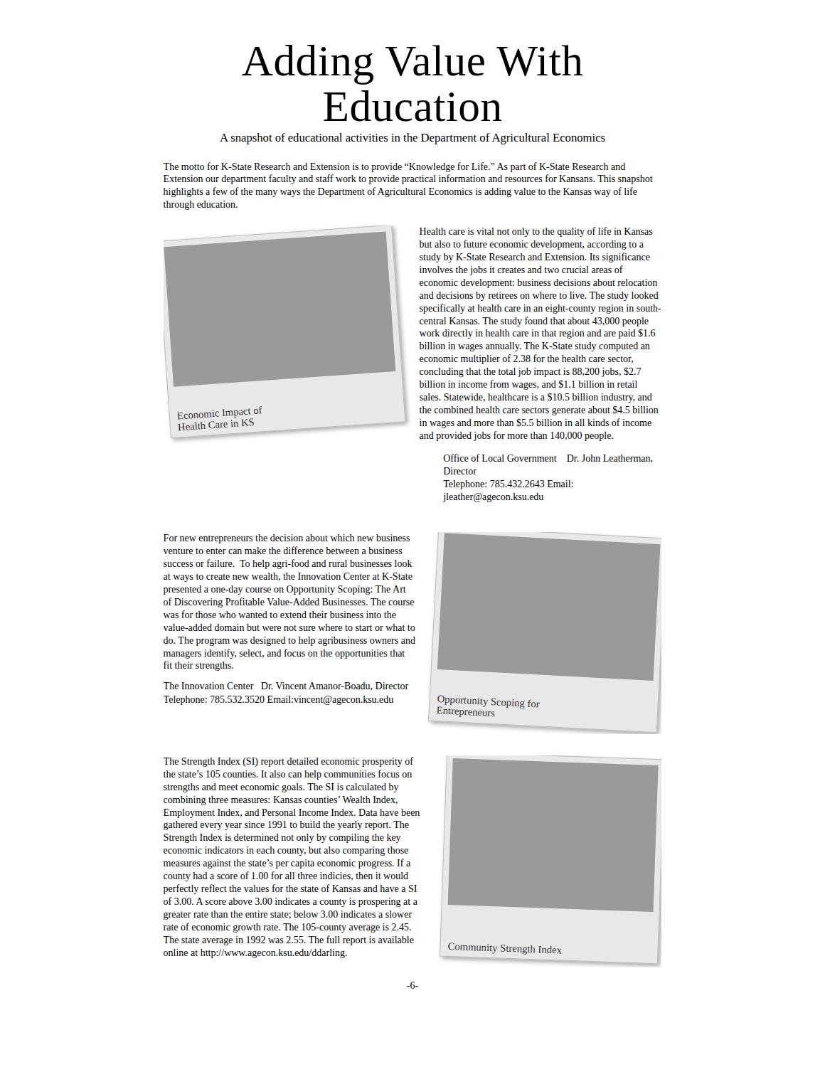Adding Value With Education
A snapshot of educational activities in the Department of Agricultural Economics
The motto for K-State Research and Extension is to provide “Knowledge for Life.” As part of K-State Research and Extension our department faculty and staff work to provide practical information and resources for Kansans. This snapshot highlights a few of the many ways the Department of Agricultural Economics is adding value to the Kansas way of life through education.
Economic Impact of
Health Care in KS
Health care is vital not only to the quality of life in Kansas but also to future economic development, according to a study by K-State Research and Extension. Its significance involves the jobs it creates and two crucial areas of economic development: business decisions about relocation and decisions by retirees on where to live. The study looked specifically at health care in an eight-county region in south-central Kansas. The study found that about 43,000 people work directly in health care in that region and are paid $1.6 billion in wages annually. The K-State study computed an economic multiplier of 2.38 for the health care sector, concluding that the total job impact is 88,200 jobs, $2.7 billion in income from wages, and $1.1 billion in retail sales. Statewide, healthcare is a $10.5 billion industry, and the combined health care sectors generate about $4.5 billion in wages and more than $5.5 billion in all kinds of income and provided jobs for more than 140,000 people.
Office of Local Government Dr. John Leatherman, Director
Telephone: 785.432.2643 Email: jleather@agecon.ksu.edu
Opportunity Scoping for
Entrepreneurs
For new entrepreneurs the decision about which new business venture to enter can make the difference between a business success or failure. To help agri-food and rural businesses look at ways to create new wealth, the Innovation Center at K-State presented a one-day course on Opportunity Scoping: The Art of Discovering Profitable Value-Added Businesses. The course was for those who wanted to extend their business into the value-added domain but were not sure where to start or what to do. The program was designed to help agribusiness owners and managers identify, select, and focus on the opportunities that fit their strengths.
The Innovation Center Dr. Vincent Amanor-Boadu, Director
Telephone: 785.532.3520 Email:vincent@agecon.ksu.edu
Community Strength Index
The Strength Index (SI) report detailed economic prosperity of the state’s 105 counties. It also can help communities focus on strengths and meet economic goals. The SI is calculated by combining three measures: Kansas counties’ Wealth Index, Employment Index, and Personal Income Index. Data have been gathered every year since 1991 to build the yearly report. The Strength Index is determined not only by compiling the key economic indicators in each county, but also comparing those measures against the state’s per capita economic progress. If a county had a score of 1.00 for all three indicies, then it would perfectly reflect the values for the state of Kansas and have a SI of 3.00. A score above 3.00 indicates a county is prospering at a greater rate than the entire state; below 3.00 indicates a slower rate of economic growth rate. The 105-county average is 2.45. The state average in 1992 was 2.55. The full report is available online at http://www.agecon.ksu.edu/ddarling.
-6-